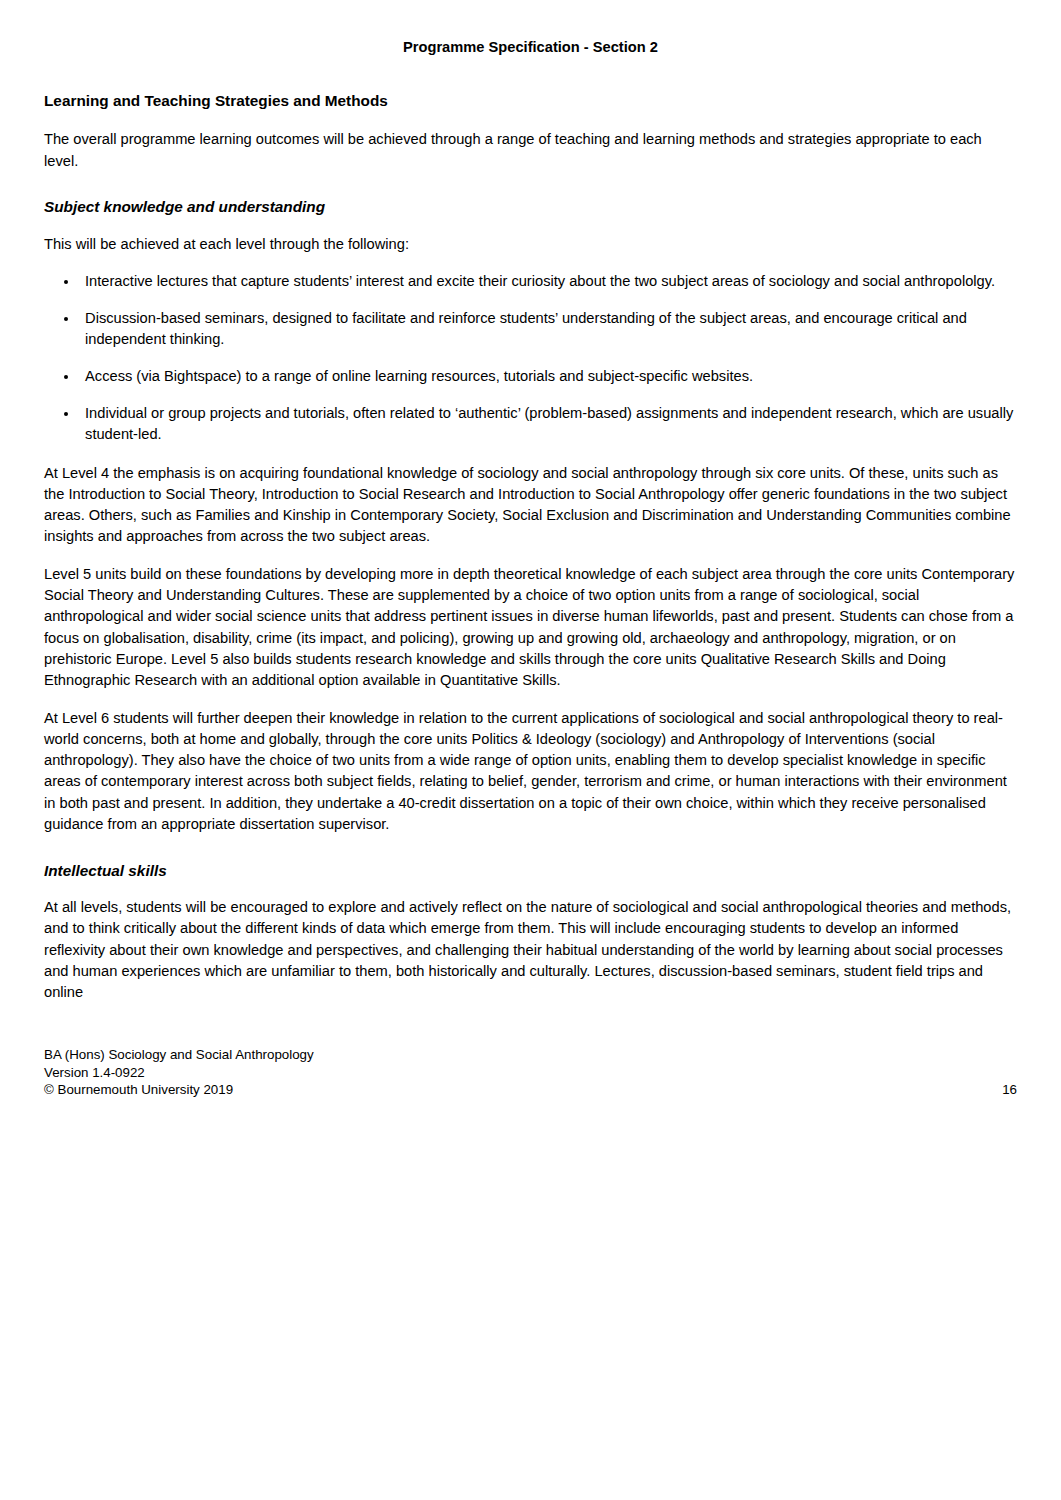Programme Specification - Section 2
Learning and Teaching Strategies and Methods
The overall programme learning outcomes will be achieved through a range of teaching and learning methods and strategies appropriate to each level.
Subject knowledge and understanding
This will be achieved at each level through the following:
Interactive lectures that capture students’ interest and excite their curiosity about the two subject areas of sociology and social anthropololgy.
Discussion-based seminars, designed to facilitate and reinforce students’ understanding of the subject areas, and encourage critical and independent thinking.
Access (via Bightspace) to a range of online learning resources, tutorials and subject-specific websites.
Individual or group projects and tutorials, often related to ‘authentic’ (problem-based) assignments and independent research, which are usually student-led.
At Level 4 the emphasis is on acquiring foundational knowledge of sociology and social anthropology through six core units. Of these, units such as the Introduction to Social Theory, Introduction to Social Research and Introduction to Social Anthropology offer generic foundations in the two subject areas. Others, such as Families and Kinship in Contemporary Society, Social Exclusion and Discrimination and Understanding Communities combine insights and approaches from across the two subject areas.
Level 5 units build on these foundations by developing more in depth theoretical knowledge of each subject area through the core units Contemporary Social Theory and Understanding Cultures. These are supplemented by a choice of two option units from a range of sociological, social anthropological and wider social science units that address pertinent issues in diverse human lifeworlds, past and present. Students can chose from a focus on globalisation, disability, crime (its impact, and policing), growing up and growing old, archaeology and anthropology, migration, or on prehistoric Europe. Level 5 also builds students research knowledge and skills through the core units Qualitative Research Skills and Doing Ethnographic Research with an additional option available in Quantitative Skills.
At Level 6 students will further deepen their knowledge in relation to the current applications of sociological and social anthropological theory to real-world concerns, both at home and globally, through the core units Politics & Ideology (sociology) and Anthropology of Interventions (social anthropology). They also have the choice of two units from a wide range of option units, enabling them to develop specialist knowledge in specific areas of contemporary interest across both subject fields, relating to belief, gender, terrorism and crime, or human interactions with their environment in both past and present. In addition, they undertake a 40-credit dissertation on a topic of their own choice, within which they receive personalised guidance from an appropriate dissertation supervisor.
Intellectual skills
At all levels, students will be encouraged to explore and actively reflect on the nature of sociological and social anthropological theories and methods, and to think critically about the different kinds of data which emerge from them. This will include encouraging students to develop an informed reflexivity about their own knowledge and perspectives, and challenging their habitual understanding of the world by learning about social processes and human experiences which are unfamiliar to them, both historically and culturally. Lectures, discussion-based seminars, student field trips and online
BA (Hons) Sociology and Social Anthropology
Version 1.4-0922
© Bournemouth University 2019 16